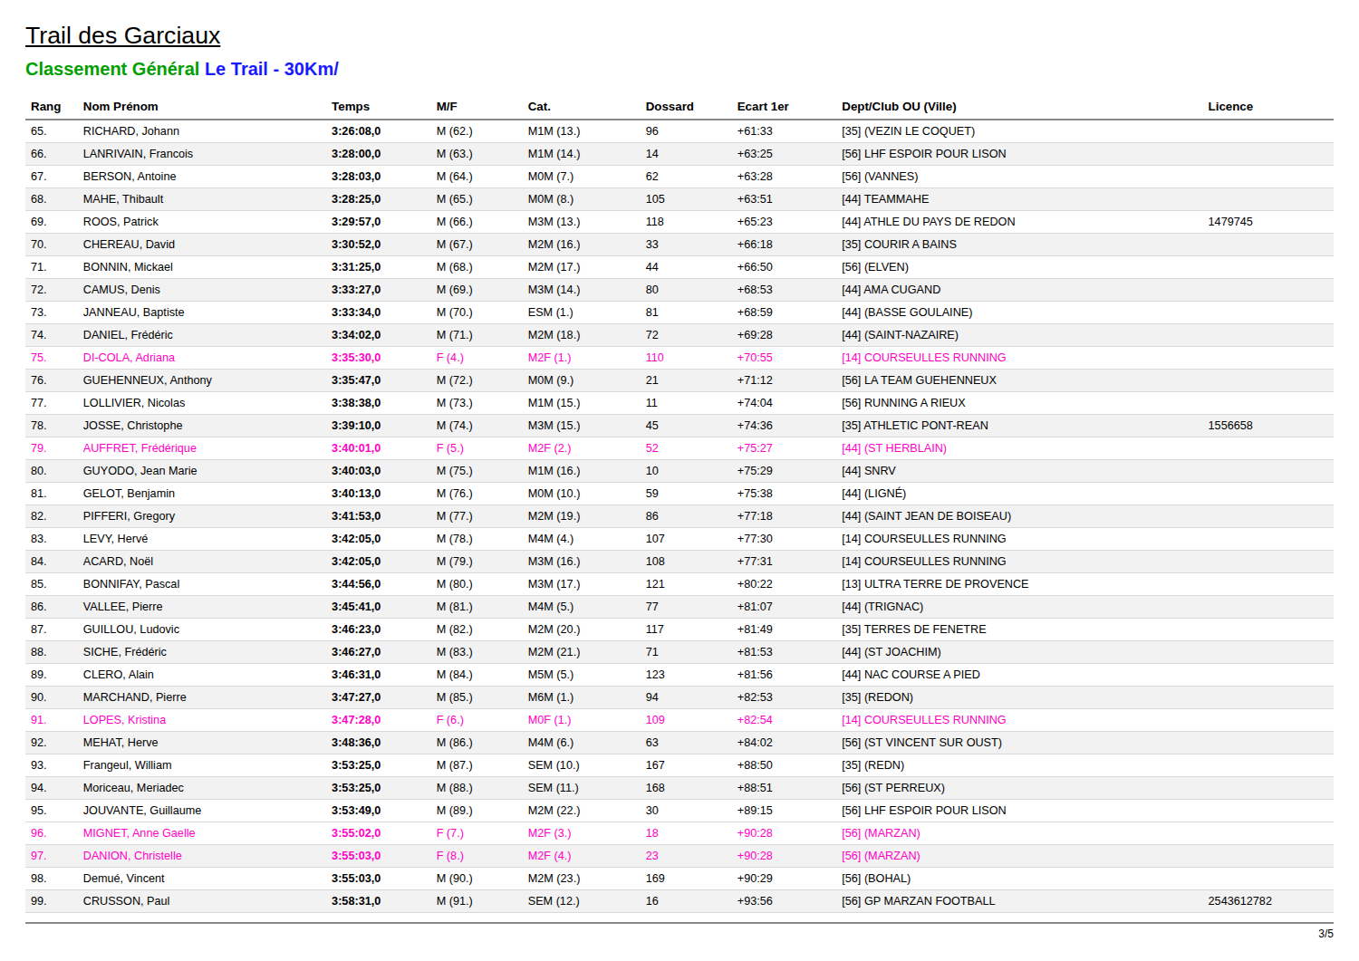Trail des Garciaux
Classement Général Le Trail - 30Km/
| Rang | Nom Prénom | Temps | M/F | Cat. | Dossard | Ecart 1er | Dept/Club OU (Ville) | Licence |
| --- | --- | --- | --- | --- | --- | --- | --- | --- |
| 65. | RICHARD, Johann | 3:26:08,0 | M (62.) | M1M (13.) | 96 | +61:33 | [35] (VEZIN LE COQUET) | |
| 66. | LANRIVAIN, Francois | 3:28:00,0 | M (63.) | M1M (14.) | 14 | +63:25 | [56] LHF ESPOIR POUR LISON | |
| 67. | BERSON, Antoine | 3:28:03,0 | M (64.) | M0M (7.) | 62 | +63:28 | [56] (VANNES) | |
| 68. | MAHE, Thibault | 3:28:25,0 | M (65.) | M0M (8.) | 105 | +63:51 | [44] TEAMMAHE | |
| 69. | ROOS, Patrick | 3:29:57,0 | M (66.) | M3M (13.) | 118 | +65:23 | [44] ATHLE DU PAYS DE REDON | 1479745 |
| 70. | CHEREAU, David | 3:30:52,0 | M (67.) | M2M (16.) | 33 | +66:18 | [35] COURIR A BAINS | |
| 71. | BONNIN, Mickael | 3:31:25,0 | M (68.) | M2M (17.) | 44 | +66:50 | [56] (ELVEN) | |
| 72. | CAMUS, Denis | 3:33:27,0 | M (69.) | M3M (14.) | 80 | +68:53 | [44] AMA CUGAND | |
| 73. | JANNEAU, Baptiste | 3:33:34,0 | M (70.) | ESM (1.) | 81 | +68:59 | [44] (BASSE GOULAINE) | |
| 74. | DANIEL, Frédéric | 3:34:02,0 | M (71.) | M2M (18.) | 72 | +69:28 | [44] (SAINT-NAZAIRE) | |
| 75. | DI-COLA, Adriana | 3:35:30,0 | F (4.) | M2F (1.) | 110 | +70:55 | [14] COURSEULLES RUNNING | |
| 76. | GUEHENNEUX, Anthony | 3:35:47,0 | M (72.) | M0M (9.) | 21 | +71:12 | [56] LA TEAM GUEHENNEUX | |
| 77. | LOLLIVIER, Nicolas | 3:38:38,0 | M (73.) | M1M (15.) | 11 | +74:04 | [56] RUNNING A RIEUX | |
| 78. | JOSSE, Christophe | 3:39:10,0 | M (74.) | M3M (15.) | 45 | +74:36 | [35] ATHLETIC PONT-REAN | 1556658 |
| 79. | AUFFRET, Frédérique | 3:40:01,0 | F (5.) | M2F (2.) | 52 | +75:27 | [44] (ST HERBLAIN) | |
| 80. | GUYODO, Jean Marie | 3:40:03,0 | M (75.) | M1M (16.) | 10 | +75:29 | [44] SNRV | |
| 81. | GELOT, Benjamin | 3:40:13,0 | M (76.) | M0M (10.) | 59 | +75:38 | [44] (LIGNÉ) | |
| 82. | PIFFERI, Gregory | 3:41:53,0 | M (77.) | M2M (19.) | 86 | +77:18 | [44] (SAINT JEAN DE BOISEAU) | |
| 83. | LEVY, Hervé | 3:42:05,0 | M (78.) | M4M (4.) | 107 | +77:30 | [14] COURSEULLES RUNNING | |
| 84. | ACARD, Noël | 3:42:05,0 | M (79.) | M3M (16.) | 108 | +77:31 | [14] COURSEULLES RUNNING | |
| 85. | BONNIFAY, Pascal | 3:44:56,0 | M (80.) | M3M (17.) | 121 | +80:22 | [13] ULTRA TERRE DE PROVENCE | |
| 86. | VALLEE, Pierre | 3:45:41,0 | M (81.) | M4M (5.) | 77 | +81:07 | [44] (TRIGNAC) | |
| 87. | GUILLOU, Ludovic | 3:46:23,0 | M (82.) | M2M (20.) | 117 | +81:49 | [35] TERRES DE FENETRE | |
| 88. | SICHE, Frédéric | 3:46:27,0 | M (83.) | M2M (21.) | 71 | +81:53 | [44] (ST JOACHIM) | |
| 89. | CLERO, Alain | 3:46:31,0 | M (84.) | M5M (5.) | 123 | +81:56 | [44] NAC COURSE A PIED | |
| 90. | MARCHAND, Pierre | 3:47:27,0 | M (85.) | M6M (1.) | 94 | +82:53 | [35] (REDON) | |
| 91. | LOPES, Kristina | 3:47:28,0 | F (6.) | M0F (1.) | 109 | +82:54 | [14] COURSEULLES RUNNING | |
| 92. | MEHAT, Herve | 3:48:36,0 | M (86.) | M4M (6.) | 63 | +84:02 | [56] (ST VINCENT SUR OUST) | |
| 93. | Frangeul, William | 3:53:25,0 | M (87.) | SEM (10.) | 167 | +88:50 | [35] (REDN) | |
| 94. | Moriceau, Meriadec | 3:53:25,0 | M (88.) | SEM (11.) | 168 | +88:51 | [56] (ST PERREUX) | |
| 95. | JOUVANTE, Guillaume | 3:53:49,0 | M (89.) | M2M (22.) | 30 | +89:15 | [56] LHF ESPOIR POUR LISON | |
| 96. | MIGNET, Anne Gaelle | 3:55:02,0 | F (7.) | M2F (3.) | 18 | +90:28 | [56] (MARZAN) | |
| 97. | DANION, Christelle | 3:55:03,0 | F (8.) | M2F (4.) | 23 | +90:28 | [56] (MARZAN) | |
| 98. | Demué, Vincent | 3:55:03,0 | M (90.) | M2M (23.) | 169 | +90:29 | [56] (BOHAL) | |
| 99. | CRUSSON, Paul | 3:58:31,0 | M (91.) | SEM (12.) | 16 | +93:56 | [56] GP MARZAN FOOTBALL | 2543612782 |
3/5